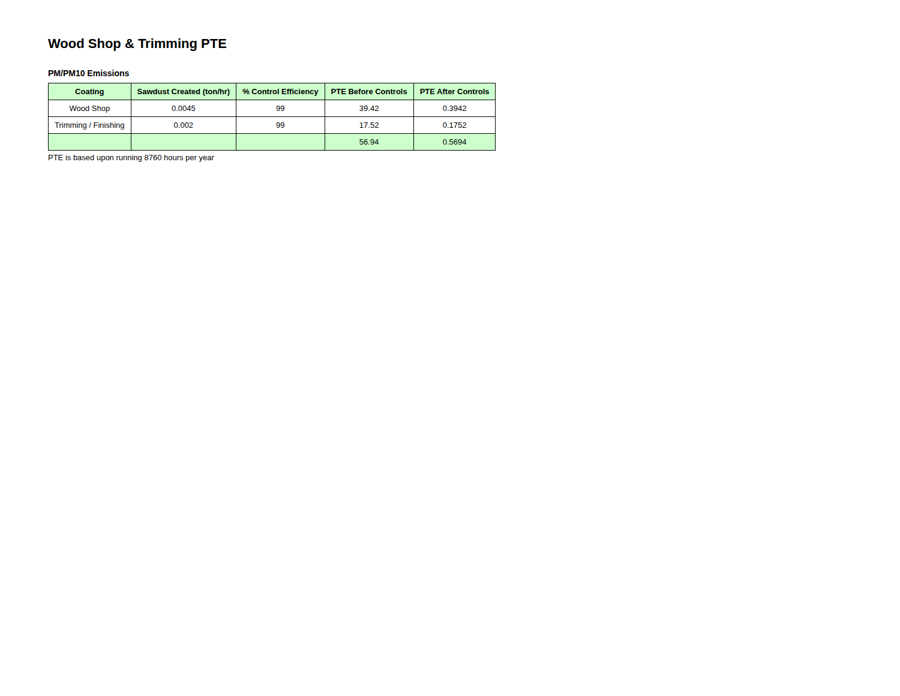Wood Shop & Trimming PTE
PM/PM10 Emissions
| Coating | Sawdust Created (ton/hr) | % Control Efficiency | PTE Before Controls | PTE After Controls |
| --- | --- | --- | --- | --- |
| Wood Shop | 0.0045 | 99 | 39.42 | 0.3942 |
| Trimming / Finishing | 0.002 | 99 | 17.52 | 0.1752 |
| | | | 56.94 | 0.5694 |
PTE is based upon running 8760 hours per year